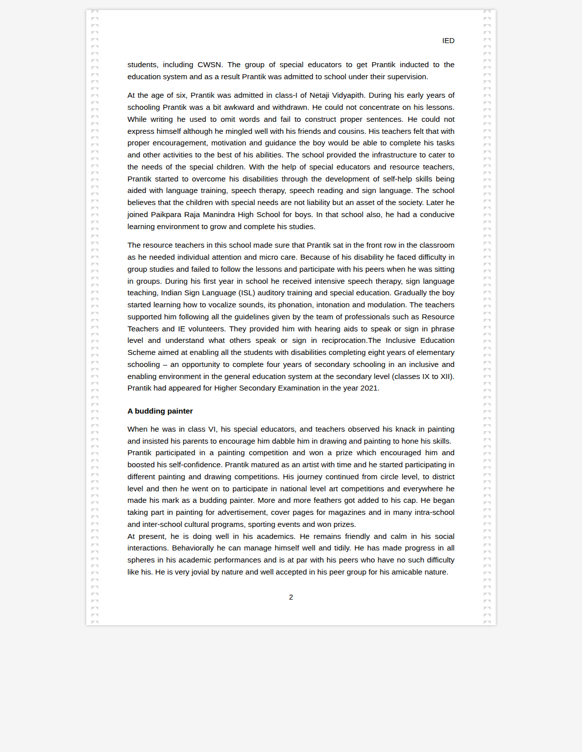IED
students, including CWSN. The group of special educators to get Prantik inducted to the education system and as a result Prantik was admitted to school under their supervision.
At the age of six, Prantik was admitted in class-I of Netaji Vidyapith. During his early years of schooling Prantik was a bit awkward and withdrawn. He could not concentrate on his lessons. While writing he used to omit words and fail to construct proper sentences. He could not express himself although he mingled well with his friends and cousins. His teachers felt that with proper encouragement, motivation and guidance the boy would be able to complete his tasks and other activities to the best of his abilities. The school provided the infrastructure to cater to the needs of the special children. With the help of special educators and resource teachers, Prantik started to overcome his disabilities through the development of self-help skills being aided with language training, speech therapy, speech reading and sign language. The school believes that the children with special needs are not liability but an asset of the society. Later he joined Paikpara Raja Manindra High School for boys. In that school also, he had a conducive learning environment to grow and complete his studies.
The resource teachers in this school made sure that Prantik sat in the front row in the classroom as he needed individual attention and micro care. Because of his disability he faced difficulty in group studies and failed to follow the lessons and participate with his peers when he was sitting in groups. During his first year in school he received intensive speech therapy, sign language teaching, Indian Sign Language (ISL) auditory training and special education. Gradually the boy started learning how to vocalize sounds, its phonation, intonation and modulation. The teachers supported him following all the guidelines given by the team of professionals such as Resource Teachers and IE volunteers. They provided him with hearing aids to speak or sign in phrase level and understand what others speak or sign in reciprocation.The Inclusive Education Scheme aimed at enabling all the students with disabilities completing eight years of elementary schooling – an opportunity to complete four years of secondary schooling in an inclusive and enabling environment in the general education system at the secondary level (classes IX to XII). Prantik had appeared for Higher Secondary Examination in the year 2021.
A budding painter
When he was in class VI, his special educators, and teachers observed his knack in painting and insisted his parents to encourage him dabble him in drawing and painting to hone his skills.
Prantik participated in a painting competition and won a prize which encouraged him and boosted his self-confidence. Prantik matured as an artist with time and he started participating in different painting and drawing competitions. His journey continued from circle level, to district level and then he went on to participate in national level art competitions and everywhere he made his mark as a budding painter. More and more feathers got added to his cap. He began taking part in painting for advertisement, cover pages for magazines and in many intra-school and inter-school cultural programs, sporting events and won prizes.
At present, he is doing well in his academics. He remains friendly and calm in his social interactions. Behaviorally he can manage himself well and tidily. He has made progress in all spheres in his academic performances and is at par with his peers who have no such difficulty like his. He is very jovial by nature and well accepted in his peer group for his amicable nature.
2